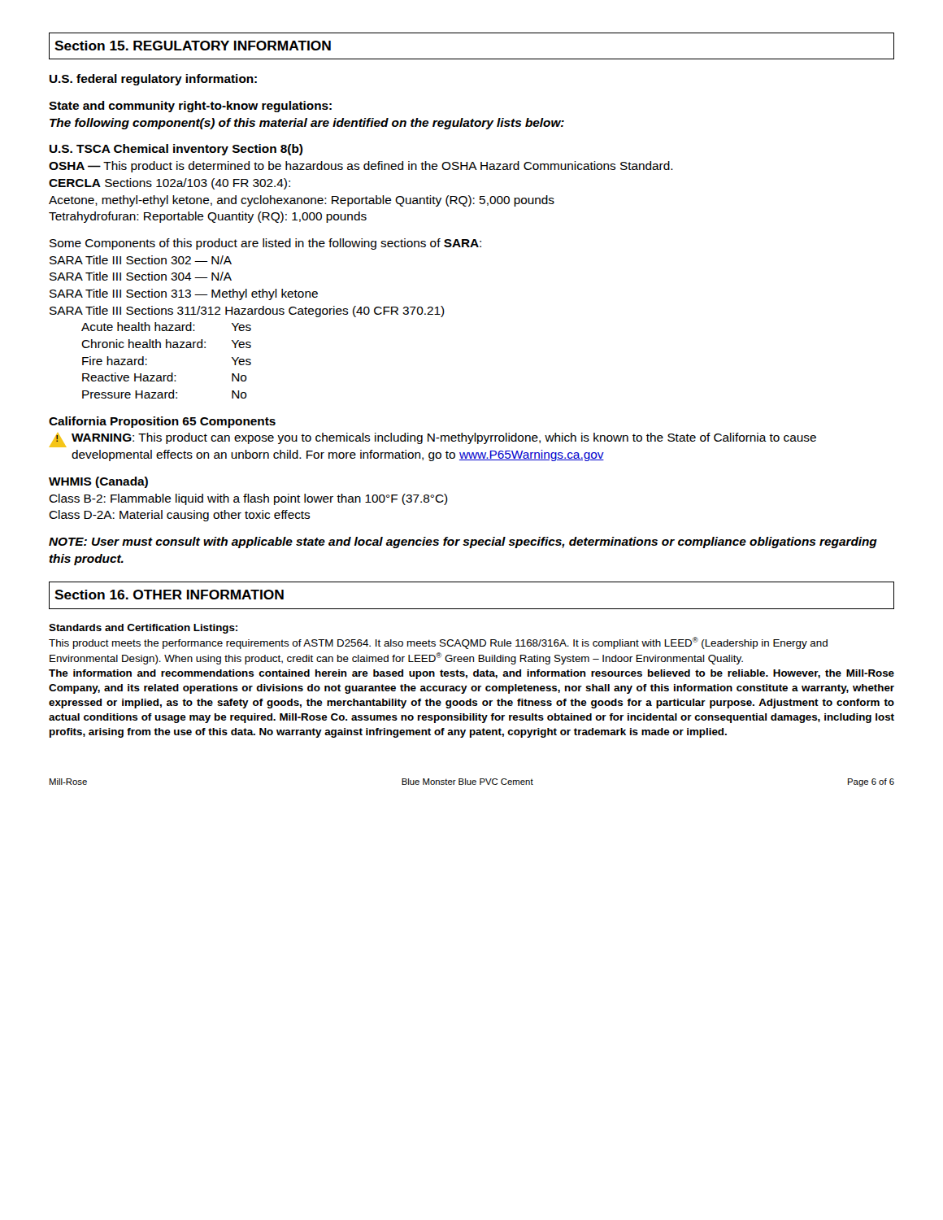Section 15. REGULATORY INFORMATION
U.S. federal regulatory information:
State and community right-to-know regulations:
The following component(s) of this material are identified on the regulatory lists below:
U.S. TSCA Chemical inventory Section 8(b)
OSHA — This product is determined to be hazardous as defined in the OSHA Hazard Communications Standard.
CERCLA Sections 102a/103 (40 FR 302.4):
Acetone, methyl-ethyl ketone, and cyclohexanone: Reportable Quantity (RQ): 5,000 pounds
Tetrahydrofuran: Reportable Quantity (RQ): 1,000 pounds
Some Components of this product are listed in the following sections of SARA:
SARA Title III Section 302 — N/A
SARA Title III Section 304 — N/A
SARA Title III Section 313 — Methyl ethyl ketone
SARA Title III Sections 311/312 Hazardous Categories (40 CFR 370.21)
| Acute health hazard: | Yes |
| Chronic health hazard: | Yes |
| Fire hazard: | Yes |
| Reactive Hazard: | No |
| Pressure Hazard: | No |
California Proposition 65 Components
WARNING: This product can expose you to chemicals including N-methylpyrrolidone, which is known to the State of California to cause developmental effects on an unborn child. For more information, go to www.P65Warnings.ca.gov
WHMIS (Canada)
Class B-2: Flammable liquid with a flash point lower than 100°F (37.8°C)
Class D-2A: Material causing other toxic effects
NOTE: User must consult with applicable state and local agencies for special specifics, determinations or compliance obligations regarding this product.
Section 16. OTHER INFORMATION
Standards and Certification Listings:
This product meets the performance requirements of ASTM D2564. It also meets SCAQMD Rule 1168/316A. It is compliant with LEED® (Leadership in Energy and Environmental Design). When using this product, credit can be claimed for LEED® Green Building Rating System – Indoor Environmental Quality.
The information and recommendations contained herein are based upon tests, data, and information resources believed to be reliable. However, the Mill-Rose Company, and its related operations or divisions do not guarantee the accuracy or completeness, nor shall any of this information constitute a warranty, whether expressed or implied, as to the safety of goods, the merchantability of the goods or the fitness of the goods for a particular purpose. Adjustment to conform to actual conditions of usage may be required. Mill-Rose Co. assumes no responsibility for results obtained or for incidental or consequential damages, including lost profits, arising from the use of this data. No warranty against infringement of any patent, copyright or trademark is made or implied.
Mill-Rose Blue Monster Blue PVC Cement Page 6 of 6